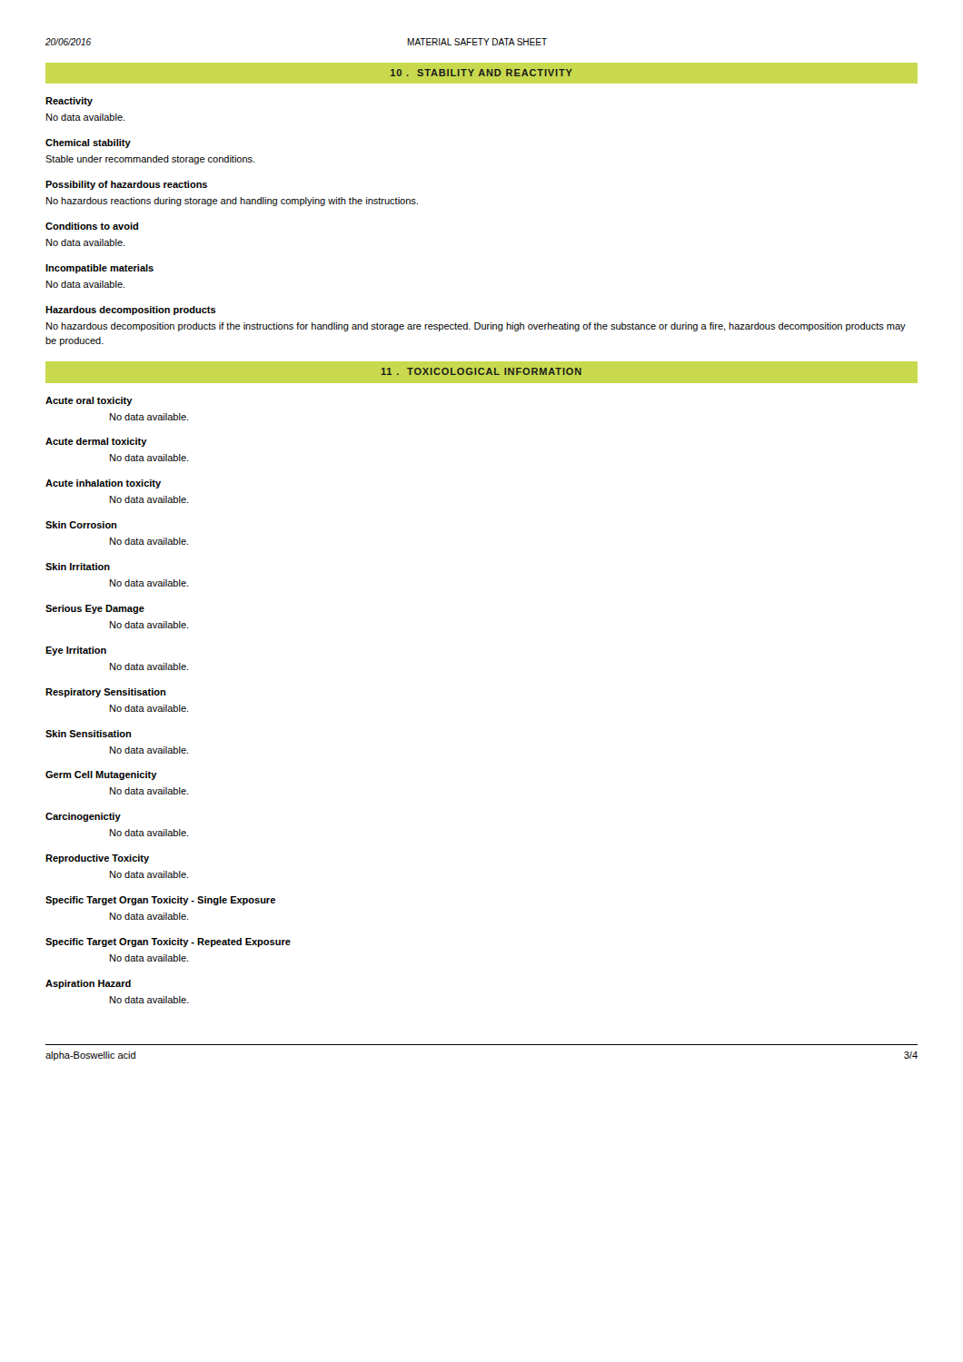20/06/2016 MATERIAL SAFETY DATA SHEET
10 . STABILITY AND REACTIVITY
Reactivity
No data available.
Chemical stability
Stable under recommanded storage conditions.
Possibility of hazardous reactions
No hazardous reactions during storage and handling complying with the instructions.
Conditions to avoid
No data available.
Incompatible materials
No data available.
Hazardous decomposition products
No hazardous decomposition products if the instructions for handling and storage are respected. During high overheating of the substance or during a fire, hazardous decomposition products may be produced.
11 . TOXICOLOGICAL INFORMATION
Acute oral toxicity
No data available.
Acute dermal toxicity
No data available.
Acute inhalation toxicity
No data available.
Skin Corrosion
No data available.
Skin Irritation
No data available.
Serious Eye Damage
No data available.
Eye Irritation
No data available.
Respiratory Sensitisation
No data available.
Skin Sensitisation
No data available.
Germ Cell Mutagenicity
No data available.
Carcinogenictiy
No data available.
Reproductive Toxicity
No data available.
Specific Target Organ Toxicity - Single Exposure
No data available.
Specific Target Organ Toxicity - Repeated Exposure
No data available.
Aspiration Hazard
No data available.
alpha-Boswellic acid 3/4